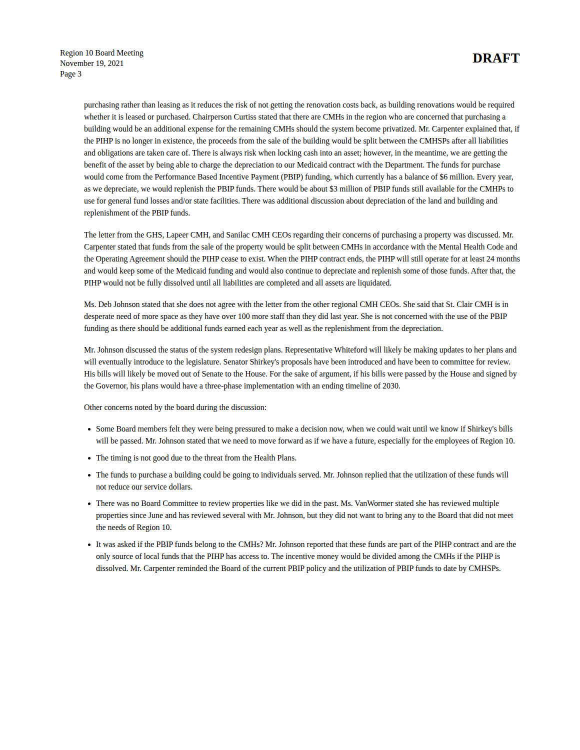Region 10 Board Meeting
November 19, 2021
Page 3
DRAFT
purchasing rather than leasing as it reduces the risk of not getting the renovation costs back, as building renovations would be required whether it is leased or purchased. Chairperson Curtiss stated that there are CMHs in the region who are concerned that purchasing a building would be an additional expense for the remaining CMHs should the system become privatized. Mr. Carpenter explained that, if the PIHP is no longer in existence, the proceeds from the sale of the building would be split between the CMHSPs after all liabilities and obligations are taken care of. There is always risk when locking cash into an asset; however, in the meantime, we are getting the benefit of the asset by being able to charge the depreciation to our Medicaid contract with the Department. The funds for purchase would come from the Performance Based Incentive Payment (PBIP) funding, which currently has a balance of $6 million. Every year, as we depreciate, we would replenish the PBIP funds. There would be about $3 million of PBIP funds still available for the CMHPs to use for general fund losses and/or state facilities. There was additional discussion about depreciation of the land and building and replenishment of the PBIP funds.
The letter from the GHS, Lapeer CMH, and Sanilac CMH CEOs regarding their concerns of purchasing a property was discussed. Mr. Carpenter stated that funds from the sale of the property would be split between CMHs in accordance with the Mental Health Code and the Operating Agreement should the PIHP cease to exist. When the PIHP contract ends, the PIHP will still operate for at least 24 months and would keep some of the Medicaid funding and would also continue to depreciate and replenish some of those funds. After that, the PIHP would not be fully dissolved until all liabilities are completed and all assets are liquidated.
Ms. Deb Johnson stated that she does not agree with the letter from the other regional CMH CEOs. She said that St. Clair CMH is in desperate need of more space as they have over 100 more staff than they did last year. She is not concerned with the use of the PBIP funding as there should be additional funds earned each year as well as the replenishment from the depreciation.
Mr. Johnson discussed the status of the system redesign plans. Representative Whiteford will likely be making updates to her plans and will eventually introduce to the legislature. Senator Shirkey's proposals have been introduced and have been to committee for review. His bills will likely be moved out of Senate to the House. For the sake of argument, if his bills were passed by the House and signed by the Governor, his plans would have a three-phase implementation with an ending timeline of 2030.
Other concerns noted by the board during the discussion:
Some Board members felt they were being pressured to make a decision now, when we could wait until we know if Shirkey's bills will be passed. Mr. Johnson stated that we need to move forward as if we have a future, especially for the employees of Region 10.
The timing is not good due to the threat from the Health Plans.
The funds to purchase a building could be going to individuals served. Mr. Johnson replied that the utilization of these funds will not reduce our service dollars.
There was no Board Committee to review properties like we did in the past. Ms. VanWormer stated she has reviewed multiple properties since June and has reviewed several with Mr. Johnson, but they did not want to bring any to the Board that did not meet the needs of Region 10.
It was asked if the PBIP funds belong to the CMHs? Mr. Johnson reported that these funds are part of the PIHP contract and are the only source of local funds that the PIHP has access to. The incentive money would be divided among the CMHs if the PIHP is dissolved. Mr. Carpenter reminded the Board of the current PBIP policy and the utilization of PBIP funds to date by CMHSPs.